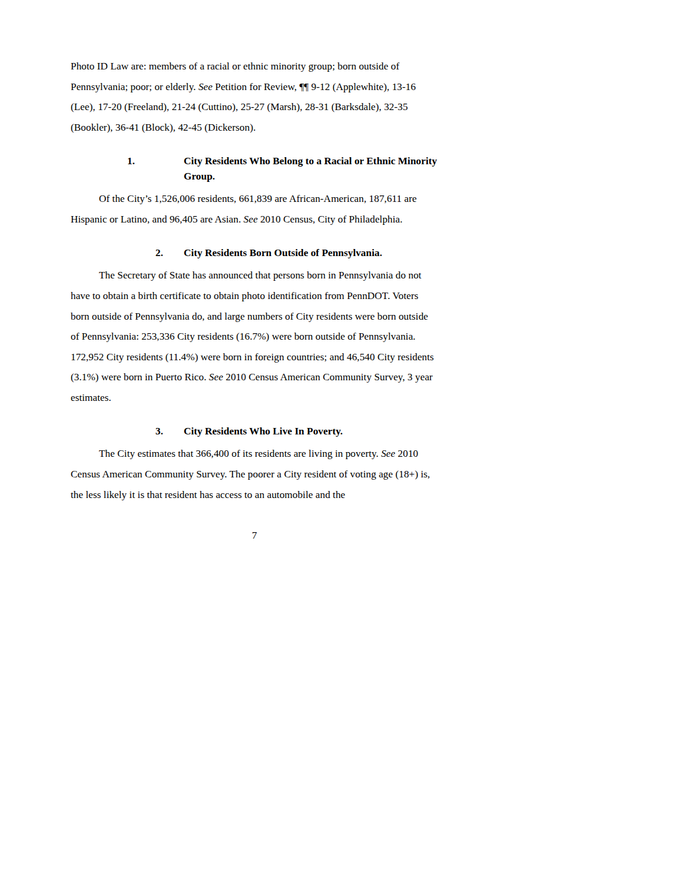Photo ID Law are: members of a racial or ethnic minority group; born outside of Pennsylvania; poor; or elderly. See Petition for Review, ¶¶ 9-12 (Applewhite), 13-16 (Lee), 17-20 (Freeland), 21-24 (Cuttino), 25-27 (Marsh), 28-31 (Barksdale), 32-35 (Bookler), 36-41 (Block), 42-45 (Dickerson).
1. City Residents Who Belong to a Racial or Ethnic Minority Group.
Of the City’s 1,526,006 residents, 661,839 are African-American, 187,611 are Hispanic or Latino, and 96,405 are Asian. See 2010 Census, City of Philadelphia.
2. City Residents Born Outside of Pennsylvania.
The Secretary of State has announced that persons born in Pennsylvania do not have to obtain a birth certificate to obtain photo identification from PennDOT. Voters born outside of Pennsylvania do, and large numbers of City residents were born outside of Pennsylvania: 253,336 City residents (16.7%) were born outside of Pennsylvania. 172,952 City residents (11.4%) were born in foreign countries; and 46,540 City residents (3.1%) were born in Puerto Rico. See 2010 Census American Community Survey, 3 year estimates.
3. City Residents Who Live In Poverty.
The City estimates that 366,400 of its residents are living in poverty. See 2010 Census American Community Survey. The poorer a City resident of voting age (18+) is, the less likely it is that resident has access to an automobile and the
7